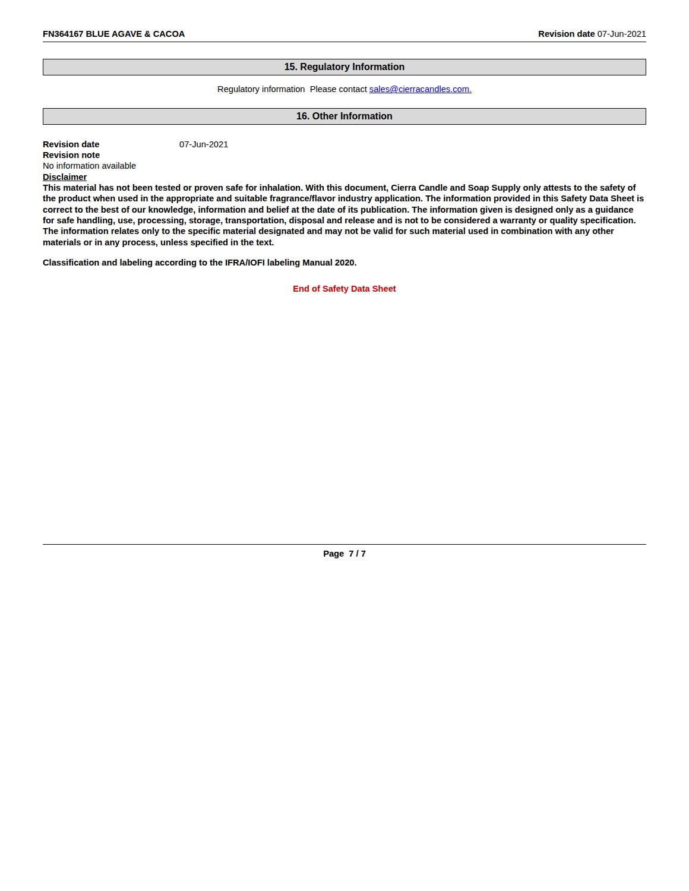FN364167 BLUE AGAVE & CACOA
Revision date 07-Jun-2021
15. Regulatory Information
Regulatory information Please contact sales@cierracandles.com.
16. Other Information
Revision date
07-Jun-2021
Revision note
No information available
Disclaimer
This material has not been tested or proven safe for inhalation. With this document, Cierra Candle and Soap Supply only attests to the safety of the product when used in the appropriate and suitable fragrance/flavor industry application. The information provided in this Safety Data Sheet is correct to the best of our knowledge, information and belief at the date of its publication. The information given is designed only as a guidance for safe handling, use, processing, storage, transportation, disposal and release and is not to be considered a warranty or quality specification. The information relates only to the specific material designated and may not be valid for such material used in combination with any other materials or in any process, unless specified in the text.
Classification and labeling according to the IFRA/IOFI labeling Manual 2020.
End of Safety Data Sheet
Page 7 / 7